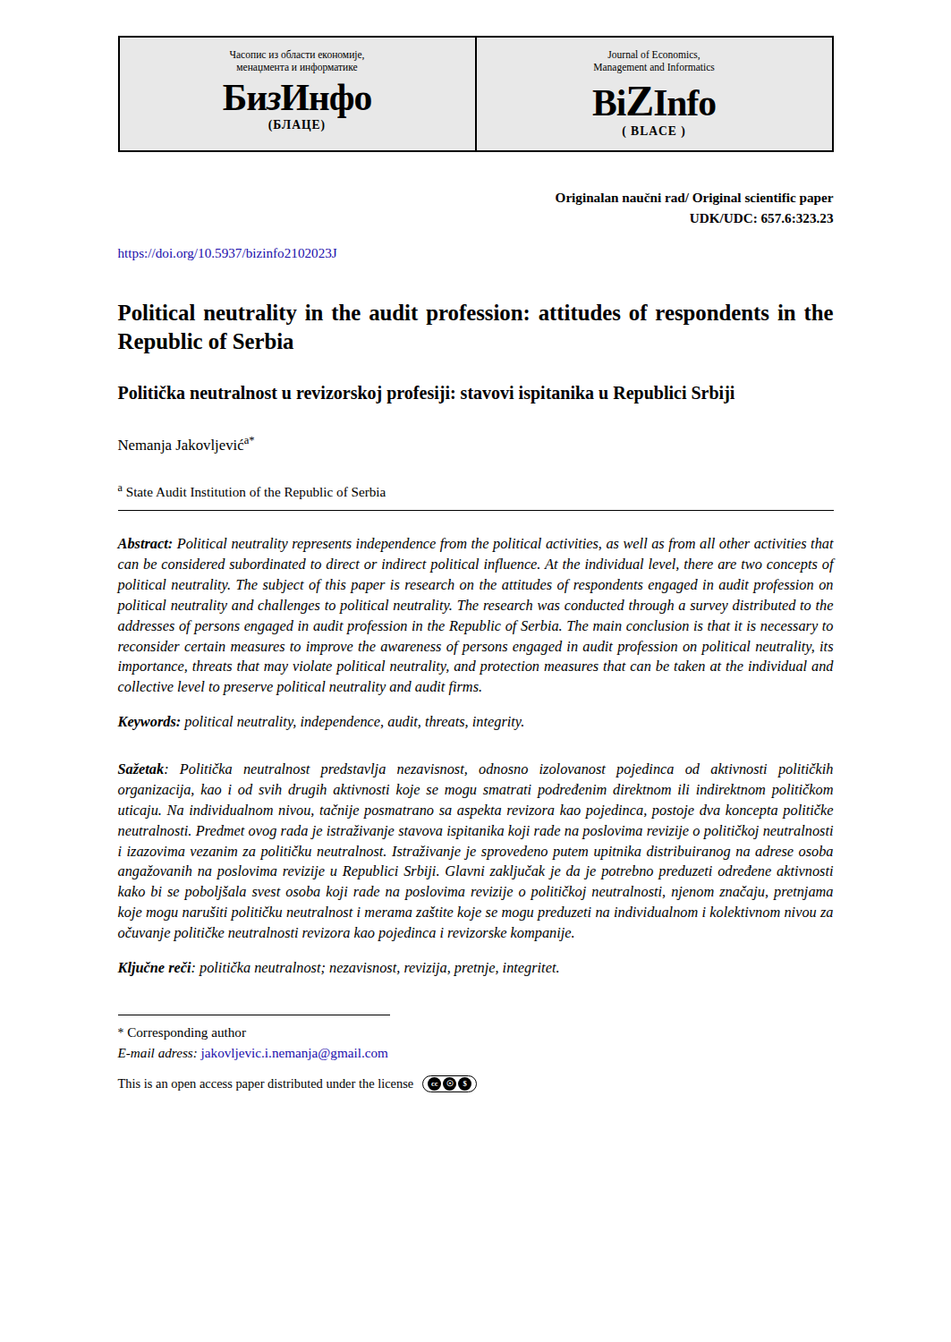Часопис из области економије,
менаџмента и информатике
Биз Инфо
(БЛАЦЕ)
Journal of Economics,
Management and Informatics
BiZInfo
( BLACE )
Originalan naučni rad/ Original scientific paper
UDK/UDC: 657.6:323.23
https://doi.org/10.5937/bizinfo2102023J
Political neutrality in the audit profession: attitudes of respondents in the Republic of Serbia
Politička neutralnost u revizorskoj profesiji: stavovi ispitanika u Republici Srbiji
Nemanja Jakovljevića*
a State Audit Institution of the Republic of Serbia
Abstract: Political neutrality represents independence from the political activities, as well as from all other activities that can be considered subordinated to direct or indirect political influence. At the individual level, there are two concepts of political neutrality. The subject of this paper is research on the attitudes of respondents engaged in audit profession on political neutrality and challenges to political neutrality. The research was conducted through a survey distributed to the addresses of persons engaged in audit profession in the Republic of Serbia. The main conclusion is that it is necessary to reconsider certain measures to improve the awareness of persons engaged in audit profession on political neutrality, its importance, threats that may violate political neutrality, and protection measures that can be taken at the individual and collective level to preserve political neutrality and audit firms.
Keywords: political neutrality, independence, audit, threats, integrity.
Sažetak: Politička neutralnost predstavlja nezavisnost, odnosno izolovanost pojedinca od aktivnosti političkih organizacija, kao i od svih drugih aktivnosti koje se mogu smatrati podređenim direktnom ili indirektnom političkom uticaju. Na individualnom nivou, tačnije posmatrano sa aspekta revizora kao pojedinca, postoje dva koncepta političke neutralnosti. Predmet ovog rada je istraživanje stavova ispitanika koji rade na poslovima revizije o političkoj neutralnosti i izazovima vezanim za političku neutralnost. Istraživanje je sprovedeno putem upitnika distribuiranog na adrese osoba angažovanih na poslovima revizije u Republici Srbiji. Glavni zaključak je da je potrebno preduzeti određene aktivnosti kako bi se poboljšala svest osoba koji rade na poslovima revizije o političkoj neutralnosti, njenom značaju, pretnjama koje mogu narušiti političku neutralnost i merama zaštite koje se mogu preduzeti na individualnom i kolektivnom nivou za očuvanje političke neutralnosti revizora kao pojedinca i revizorske kompanije.
Ključne reči: politička neutralnost; nezavisnost, revizija, pretnje, integritet.
* Corresponding author
E-mail adress: jakovljevic.i.nemanja@gmail.com
This is an open access paper distributed under the license cc☉$